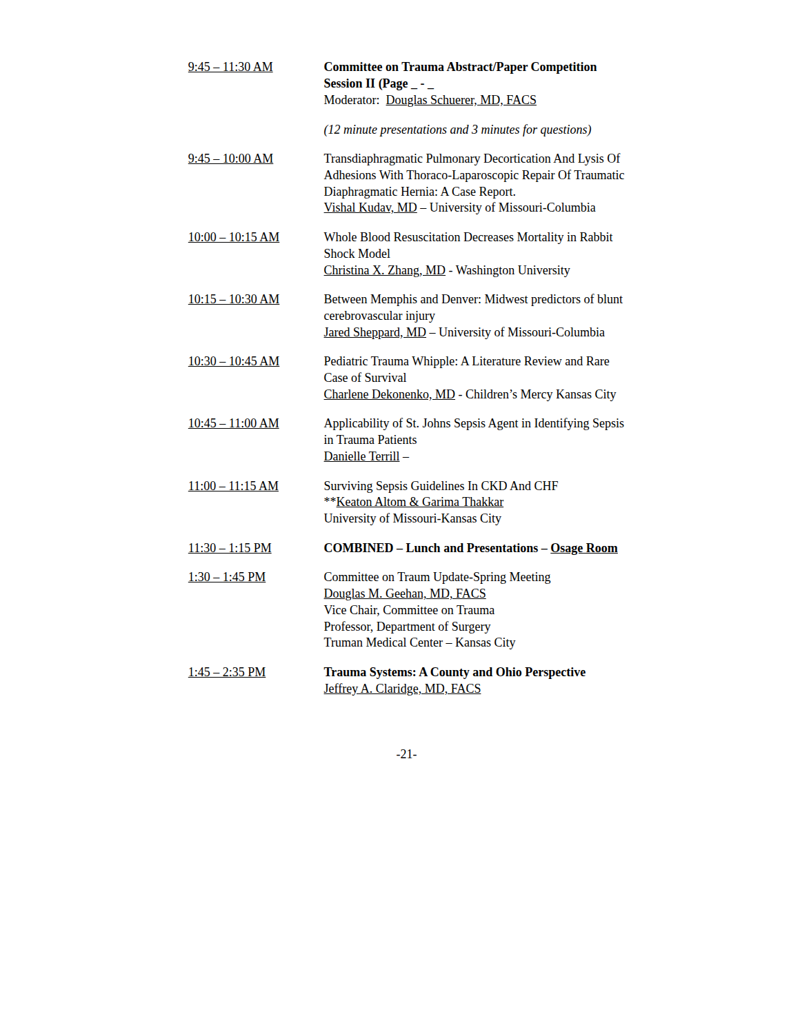| 9:45 – 11:30 AM | Committee on Trauma Abstract/Paper Competition Session II (Page _ - _ Moderator: Douglas Schuerer, MD, FACS |
| | (12 minute presentations and 3 minutes for questions) |
| 9:45 – 10:00 AM | Transdiaphragmatic Pulmonary Decortication And Lysis Of Adhesions With Thoraco-Laparoscopic Repair Of Traumatic Diaphragmatic Hernia: A Case Report. Vishal Kudav, MD – University of Missouri-Columbia |
| 10:00 – 10:15 AM | Whole Blood Resuscitation Decreases Mortality in Rabbit Shock Model Christina X. Zhang, MD - Washington University |
| 10:15 – 10:30 AM | Between Memphis and Denver: Midwest predictors of blunt cerebrovascular injury Jared Sheppard, MD – University of Missouri-Columbia |
| 10:30 – 10:45 AM | Pediatric Trauma Whipple: A Literature Review and Rare Case of Survival Charlene Dekonenko, MD - Children’s Mercy Kansas City |
| 10:45 – 11:00 AM | Applicability of St. Johns Sepsis Agent in Identifying Sepsis in Trauma Patients Danielle Terrill – |
| 11:00 – 11:15 AM | Surviving Sepsis Guidelines In CKD And CHF ** Keaton Altom & Garima Thakkar University of Missouri-Kansas City |
| 11:30 – 1:15 PM | COMBINED – Lunch and Presentations – Osage Room |
| 1:30 – 1:45 PM | Committee on Traum Update-Spring Meeting Douglas M. Geehan, MD, FACS Vice Chair, Committee on Trauma Professor, Department of Surgery Truman Medical Center – Kansas City |
| 1:45 – 2:35 PM | Trauma Systems: A County and Ohio Perspective Jeffrey A. Claridge, MD, FACS |
-21-